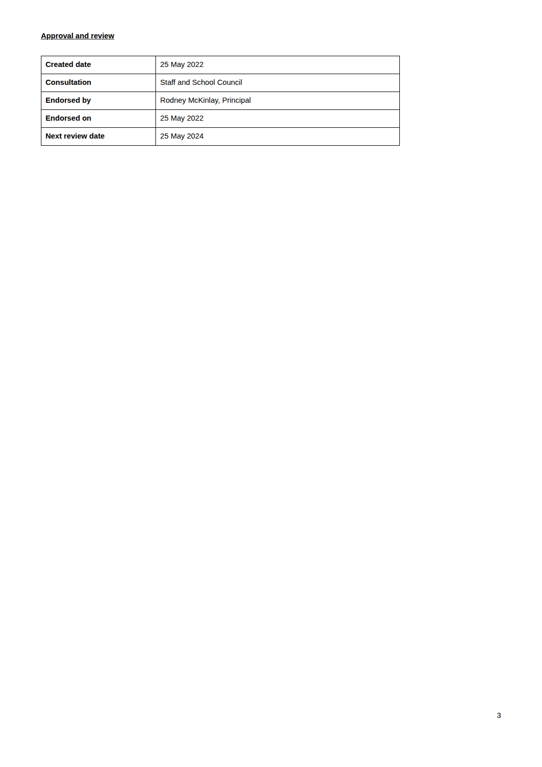Approval and review
| Created date | 25 May 2022 |
| Consultation | Staff and School Council |
| Endorsed by | Rodney McKinlay, Principal |
| Endorsed on | 25 May 2022 |
| Next review date | 25 May 2024 |
3